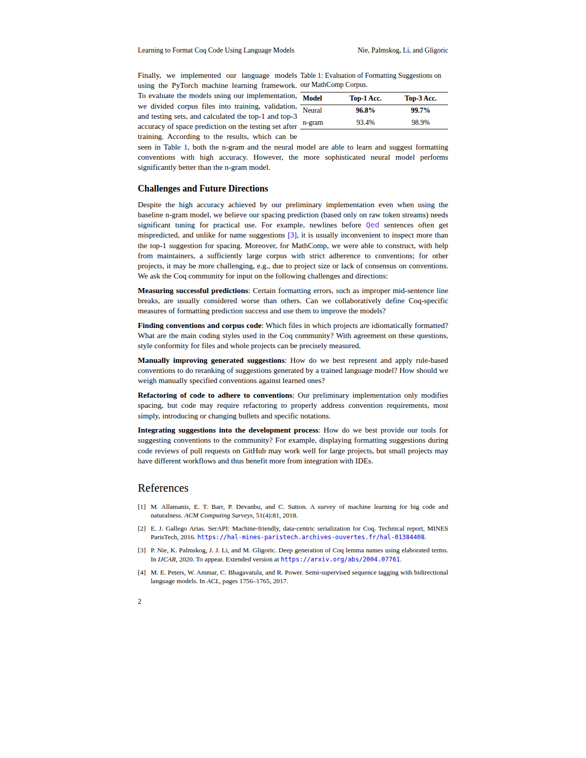Learning to Format Coq Code Using Language Models Nie, Palmskog, Li, and Gligoric
Table 1: Evaluation of Formatting Suggestions on our MathComp Corpus.
| Model | Top-1 Acc. | Top-3 Acc. |
| --- | --- | --- |
| Neural | 96.8% | 99.7% |
| n-gram | 93.4% | 98.9% |
Finally, we implemented our language models using the PyTorch machine learning framework. To evaluate the models using our implementation, we divided corpus files into training, validation, and testing sets, and calculated the top-1 and top-3 accuracy of space prediction on the testing set after training. According to the results, which can be seen in Table 1, both the n-gram and the neural model are able to learn and suggest formatting conventions with high accuracy. However, the more sophisticated neural model performs significantly better than the n-gram model.
Challenges and Future Directions
Despite the high accuracy achieved by our preliminary implementation even when using the baseline n-gram model, we believe our spacing prediction (based only on raw token streams) needs significant tuning for practical use. For example, newlines before Qed sentences often get mispredicted, and unlike for name suggestions [3], it is usually inconvenient to inspect more than the top-1 suggestion for spacing. Moreover, for MathComp, we were able to construct, with help from maintainers, a sufficiently large corpus with strict adherence to conventions; for other projects, it may be more challenging, e.g., due to project size or lack of consensus on conventions. We ask the Coq community for input on the following challenges and directions:
Measuring successful predictions: Certain formatting errors, such as improper mid-sentence line breaks, are usually considered worse than others. Can we collaboratively define Coq-specific measures of formatting prediction success and use them to improve the models?
Finding conventions and corpus code: Which files in which projects are idiomatically formatted? What are the main coding styles used in the Coq community? With agreement on these questions, style conformity for files and whole projects can be precisely measured.
Manually improving generated suggestions: How do we best represent and apply rule-based conventions to do reranking of suggestions generated by a trained language model? How should we weigh manually specified conventions against learned ones?
Refactoring of code to adhere to conventions: Our preliminary implementation only modifies spacing, but code may require refactoring to properly address convention requirements, most simply, introducing or changing bullets and specific notations.
Integrating suggestions into the development process: How do we best provide our tools for suggesting conventions to the community? For example, displaying formatting suggestions during code reviews of pull requests on GitHub may work well for large projects, but small projects may have different workflows and thus benefit more from integration with IDEs.
References
[1]
M. Allamanis, E. T. Barr, P. Devanbu, and C. Sutton. A survey of machine learning for big code and naturalness. ACM Computing Surveys, 51(4):81, 2018.
[2]
E. J. Gallego Arias. SerAPI: Machine-friendly, data-centric serialization for Coq. Technical report, MINES ParisTech, 2016. https://hal-mines-paristech.archives-ouvertes.fr/hal-01384408.
[3]
P. Nie, K. Palmskog, J. J. Li, and M. Gligoric. Deep generation of Coq lemma names using elaborated terms. In IJCAR, 2020. To appear. Extended version at https://arxiv.org/abs/2004.07761.
[4]
M. E. Peters, W. Ammar, C. Bhagavatula, and R. Power. Semi-supervised sequence tagging with bidirectional language models. In ACL, pages 1756–1765, 2017.
2